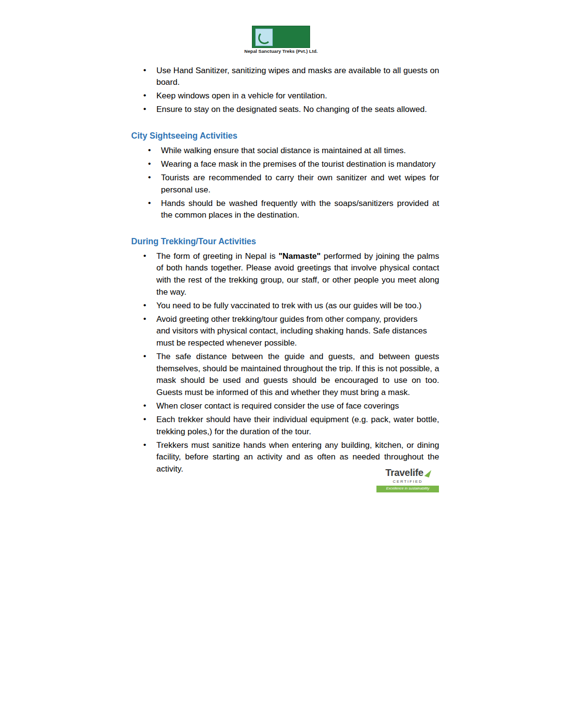Nepal Sanctuary Treks (Pvt.) Ltd.
Use Hand Sanitizer, sanitizing wipes and masks are available to all guests on board.
Keep windows open in a vehicle for ventilation.
Ensure to stay on the designated seats. No changing of the seats allowed.
City Sightseeing Activities
While walking ensure that social distance is maintained at all times.
Wearing a face mask in the premises of the tourist destination is mandatory
Tourists are recommended to carry their own sanitizer and wet wipes for personal use.
Hands should be washed frequently with the soaps/sanitizers provided at the common places in the destination.
During Trekking/Tour Activities
The form of greeting in Nepal is "Namaste" performed by joining the palms of both hands together. Please avoid greetings that involve physical contact with the rest of the trekking group, our staff, or other people you meet along the way.
You need to be fully vaccinated to trek with us (as our guides will be too.)
Avoid greeting other trekking/tour guides from other company, providers
and visitors with physical contact, including shaking hands. Safe distances
must be respected whenever possible.
The safe distance between the guide and guests, and between guests themselves, should be maintained throughout the trip. If this is not possible, a mask should be used and guests should be encouraged to use on too. Guests must be informed of this and whether they must bring a mask.
When closer contact is required consider the use of face coverings
Each trekker should have their individual equipment (e.g. pack, water bottle, trekking poles,) for the duration of the tour.
Trekkers must sanitize hands when entering any building, kitchen, or dining facility, before starting an activity and as often as needed throughout the activity.
Travelife
CERTIFIED
Excellence in sustainability